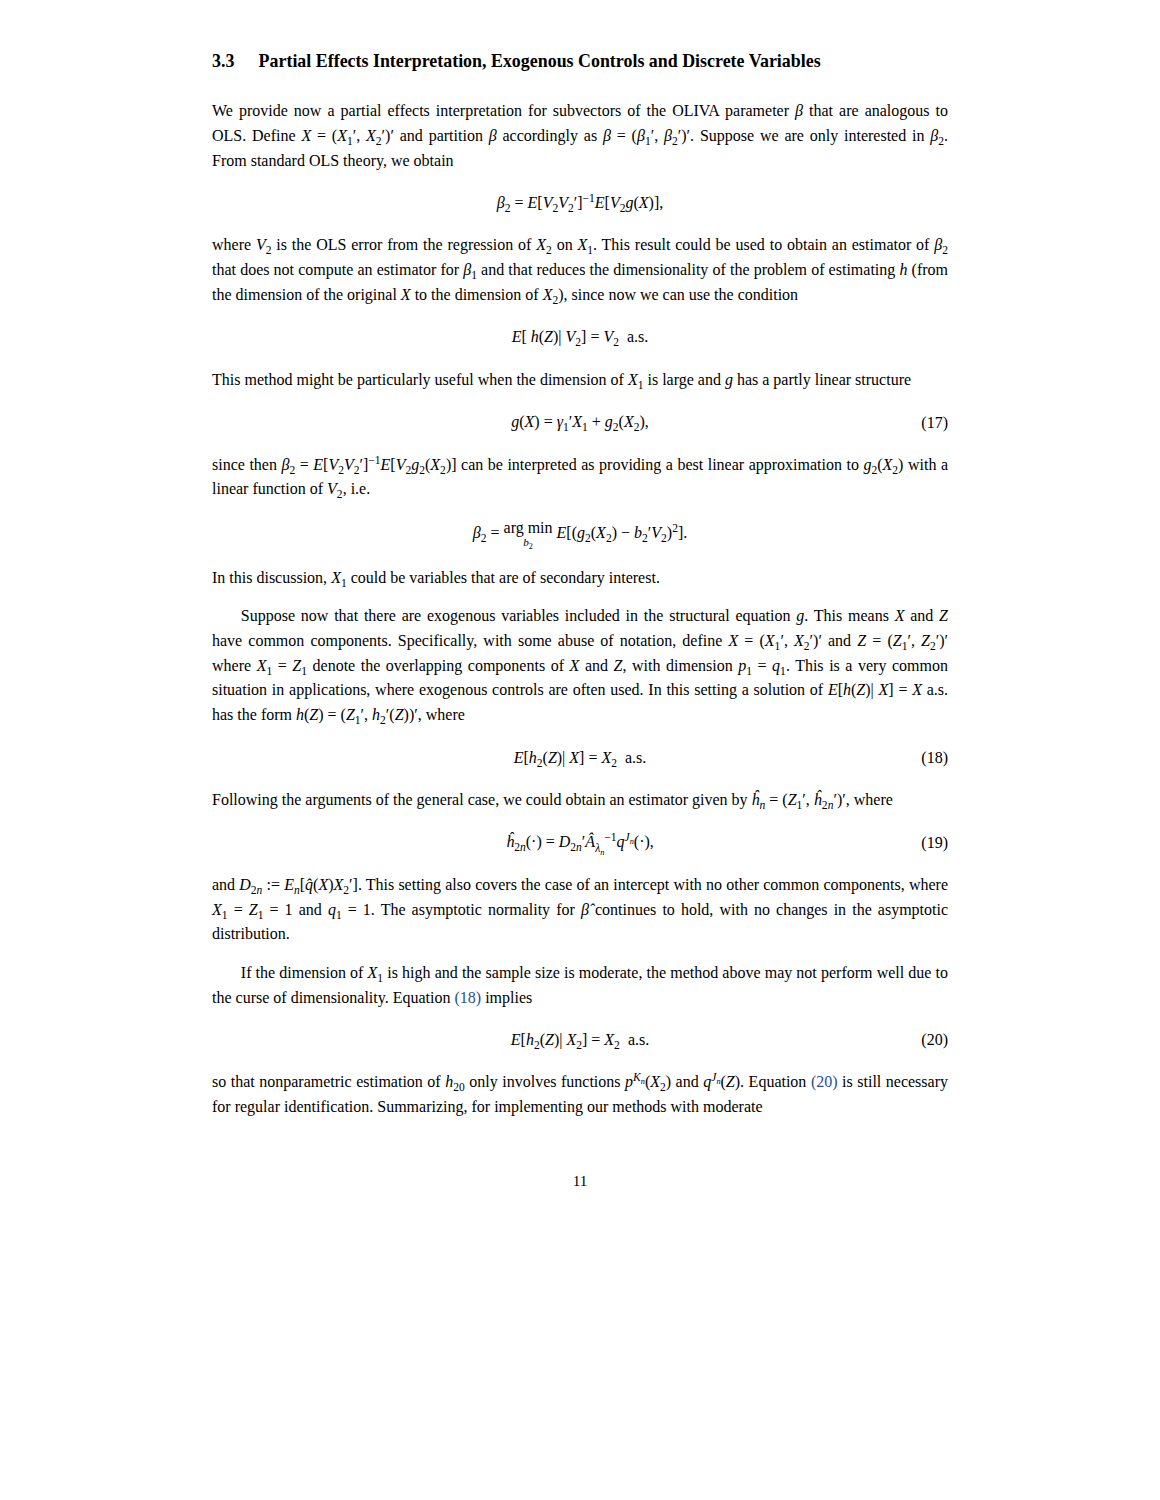3.3 Partial Effects Interpretation, Exogenous Controls and Discrete Variables
We provide now a partial effects interpretation for subvectors of the OLIVA parameter β that are analogous to OLS. Define X = (X1′, X2′)′ and partition β accordingly as β = (β1′, β2′)′. Suppose we are only interested in β2. From standard OLS theory, we obtain
β2 = E[V2V2′]−1E[V2g(X)],
where V2 is the OLS error from the regression of X2 on X1. This result could be used to obtain an estimator of β2 that does not compute an estimator for β1 and that reduces the dimensionality of the problem of estimating h (from the dimension of the original X to the dimension of X2), since now we can use the condition
E[ h(Z)| V2] = V2 a.s.
This method might be particularly useful when the dimension of X1 is large and g has a partly linear structure
g(X) = γ1′X1 + g2(X2), (17)
since then β2 = E[V2V2′]−1E[V2g2(X2)] can be interpreted as providing a best linear approximation to g2(X2) with a linear function of V2, i.e.
β2 = arg min b2 E[(g2(X2) − b2′V2)2].
In this discussion, X1 could be variables that are of secondary interest.
Suppose now that there are exogenous variables included in the structural equation g. This means X and Z have common components. Specifically, with some abuse of notation, define X = (X1′, X2′)′ and Z = (Z1′, Z2′)′ where X1 = Z1 denote the overlapping components of X and Z, with dimension p1 = q1. This is a very common situation in applications, where exogenous controls are often used. In this setting a solution of E[h(Z)| X] = X a.s. has the form h(Z) = (Z1′, h2′(Z))′, where
E[h2(Z)| X] = X2 a.s. (18)
Following the arguments of the general case, we could obtain an estimator given by ĥn = (Z1′, ĥ2n′)′, where
ĥ2n(·) = D2n′Âλn−1qJn(·), (19)
and D2n := En[q̂(X)X2′]. This setting also covers the case of an intercept with no other common components, where X1 = Z1 = 1 and q1 = 1. The asymptotic normality for β̂ continues to hold, with no changes in the asymptotic distribution.
If the dimension of X1 is high and the sample size is moderate, the method above may not perform well due to the curse of dimensionality. Equation (18) implies
E[h2(Z)| X2] = X2 a.s. (20)
so that nonparametric estimation of h20 only involves functions pKn(X2) and qJn(Z). Equation (20) is still necessary for regular identification. Summarizing, for implementing our methods with moderate
11